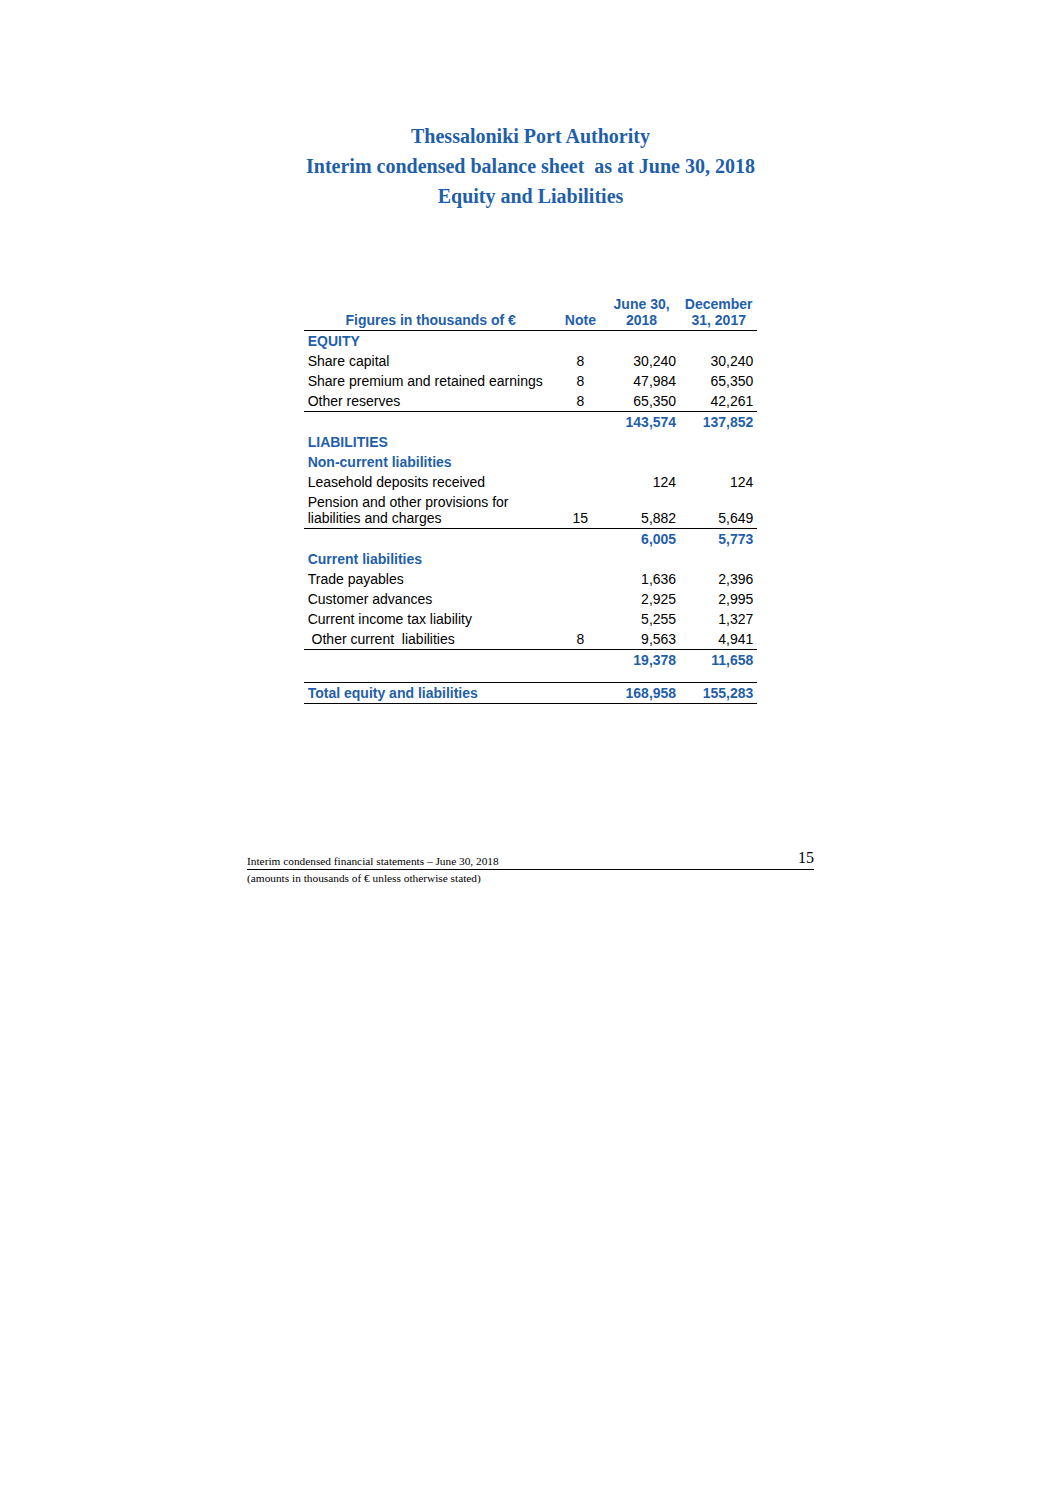Thessaloniki Port Authority
Interim condensed balance sheet as at June 30, 2018
Equity and Liabilities
| Figures in thousands of € | Note | June 30, 2018 | December 31, 2017 |
| --- | --- | --- | --- |
| EQUITY | | | |
| Share capital | 8 | 30,240 | 30,240 |
| Share premium and retained earnings | 8 | 47,984 | 65,350 |
| Other reserves | 8 | 65,350 | 42,261 |
| | | 143,574 | 137,852 |
| LIABILITIES | | | |
| Non-current liabilities | | | |
| Leasehold deposits received | | 124 | 124 |
| Pension and other provisions for liabilities and charges | 15 | 5,882 | 5,649 |
| | | 6,005 | 5,773 |
| Current liabilities | | | |
| Trade payables | | 1,636 | 2,396 |
| Customer advances | | 2,925 | 2,995 |
| Current income tax liability | | 5,255 | 1,327 |
| Other current liabilities | 8 | 9,563 | 4,941 |
| | | 19,378 | 11,658 |
| Total equity and liabilities | | 168,958 | 155,283 |
Interim condensed financial statements – June 30, 2018 15
(amounts in thousands of € unless otherwise stated)